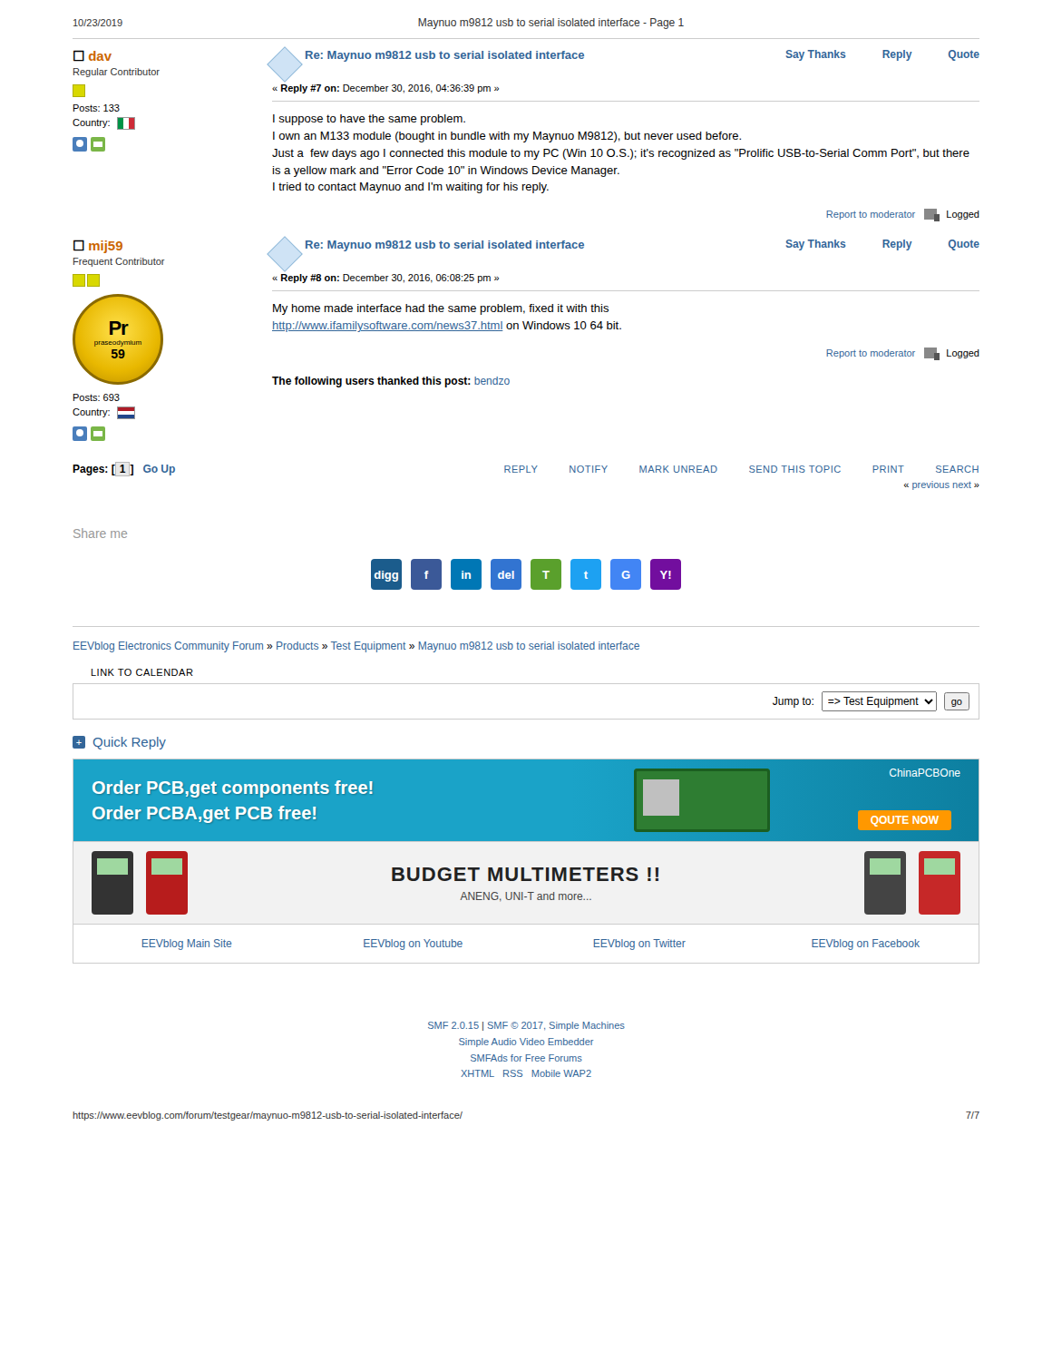10/23/2019
Maynuo m9812 usb to serial isolated interface - Page 1
| ☐ dav Regular Contributor Posts: 133 Country: | Re: Maynuo m9812 usb to serial isolated interface Say Thanks Reply Quote « Reply #7 on: December 30, 2016, 04:36:39 pm » I suppose to have the same problem. I own an M133 module (bought in bundle with my Maynuo M9812), but never used before. Just a few days ago I connected this module to my PC (Win 10 O.S.); it's recognized as "Prolific USB-to-Serial Comm Port", but there is a yellow mark and "Error Code 10" in Windows Device Manager. I tried to contact Maynuo and I'm waiting for his reply. Report to moderator Logged |
| ☐ mij59 Frequent Contributor Pr praseodymium 59 Posts: 693 Country: | Re: Maynuo m9812 usb to serial isolated interface Say Thanks Reply Quote « Reply #8 on: December 30, 2016, 06:08:25 pm » My home made interface had the same problem, fixed it with this http://www.ifamilysoftware.com/news37.html on Windows 10 64 bit. Report to moderator Logged The following users thanked this post: bendzo |
Pages: [1] Go Up
REPLY NOTIFY MARK UNREAD SEND THIS TOPIC PRINT SEARCH
« previous next »
Share me
digg
f
in
del
T
t
G
Y!
EEVblog Electronics Community Forum » Products » Test Equipment » Maynuo m9812 usb to serial isolated interface
LINK TO CALENDAR
Jump to: => Test Equipment go
+ Quick Reply
Order PCB,get components free!
Order PCBA,get PCB free!
ChinaPCBOne
QOUTE NOW
BUDGET MULTIMETERS !!
ANENG, UNI-T and more...
EEVblog Main Site
EEVblog on Youtube
EEVblog on Twitter
EEVblog on Facebook
SMF 2.0.15 | SMF © 2017, Simple Machines
Simple Audio Video Embedder
SMFAds for Free Forums
XHTML RSS Mobile WAP2
https://www.eevblog.com/forum/testgear/maynuo-m9812-usb-to-serial-isolated-interface/
7/7